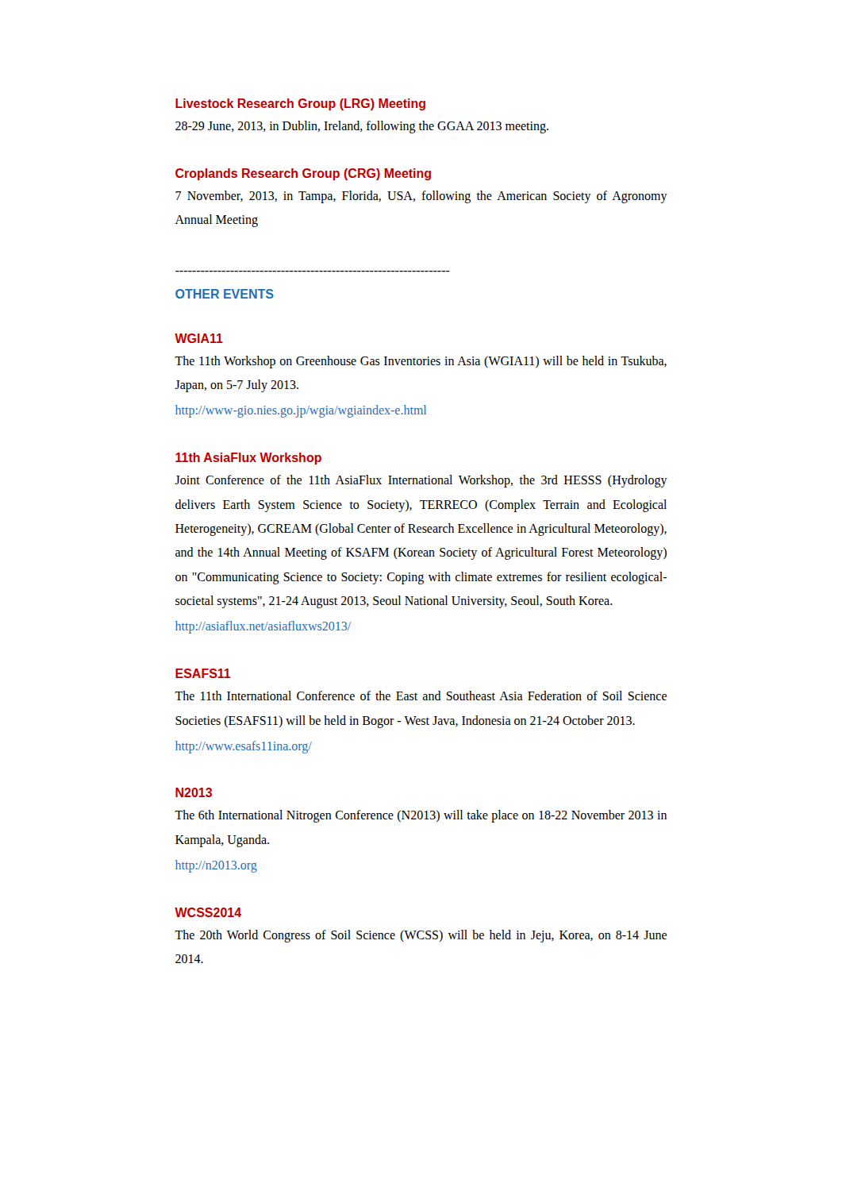Livestock Research Group (LRG) Meeting
28-29 June, 2013, in Dublin, Ireland, following the GGAA 2013 meeting.
Croplands Research Group (CRG) Meeting
7 November, 2013, in Tampa, Florida, USA, following the American Society of Agronomy Annual Meeting
-----------------------------------------------------------------
OTHER EVENTS
WGIA11
The 11th Workshop on Greenhouse Gas Inventories in Asia (WGIA11) will be held in Tsukuba, Japan, on 5-7 July 2013.
http://www-gio.nies.go.jp/wgia/wgiaindex-e.html
11th AsiaFlux Workshop
Joint Conference of the 11th AsiaFlux International Workshop, the 3rd HESSS (Hydrology delivers Earth System Science to Society), TERRECO (Complex Terrain and Ecological Heterogeneity), GCREAM (Global Center of Research Excellence in Agricultural Meteorology), and the 14th Annual Meeting of KSAFM (Korean Society of Agricultural Forest Meteorology) on "Communicating Science to Society: Coping with climate extremes for resilient ecological-societal systems", 21-24 August 2013, Seoul National University, Seoul, South Korea.
http://asiaflux.net/asiafluxws2013/
ESAFS11
The 11th International Conference of the East and Southeast Asia Federation of Soil Science Societies (ESAFS11) will be held in Bogor - West Java, Indonesia on 21-24 October 2013.
http://www.esafs11ina.org/
N2013
The 6th International Nitrogen Conference (N2013) will take place on 18-22 November 2013 in Kampala, Uganda.
http://n2013.org
WCSS2014
The 20th World Congress of Soil Science (WCSS) will be held in Jeju, Korea, on 8-14 June 2014.